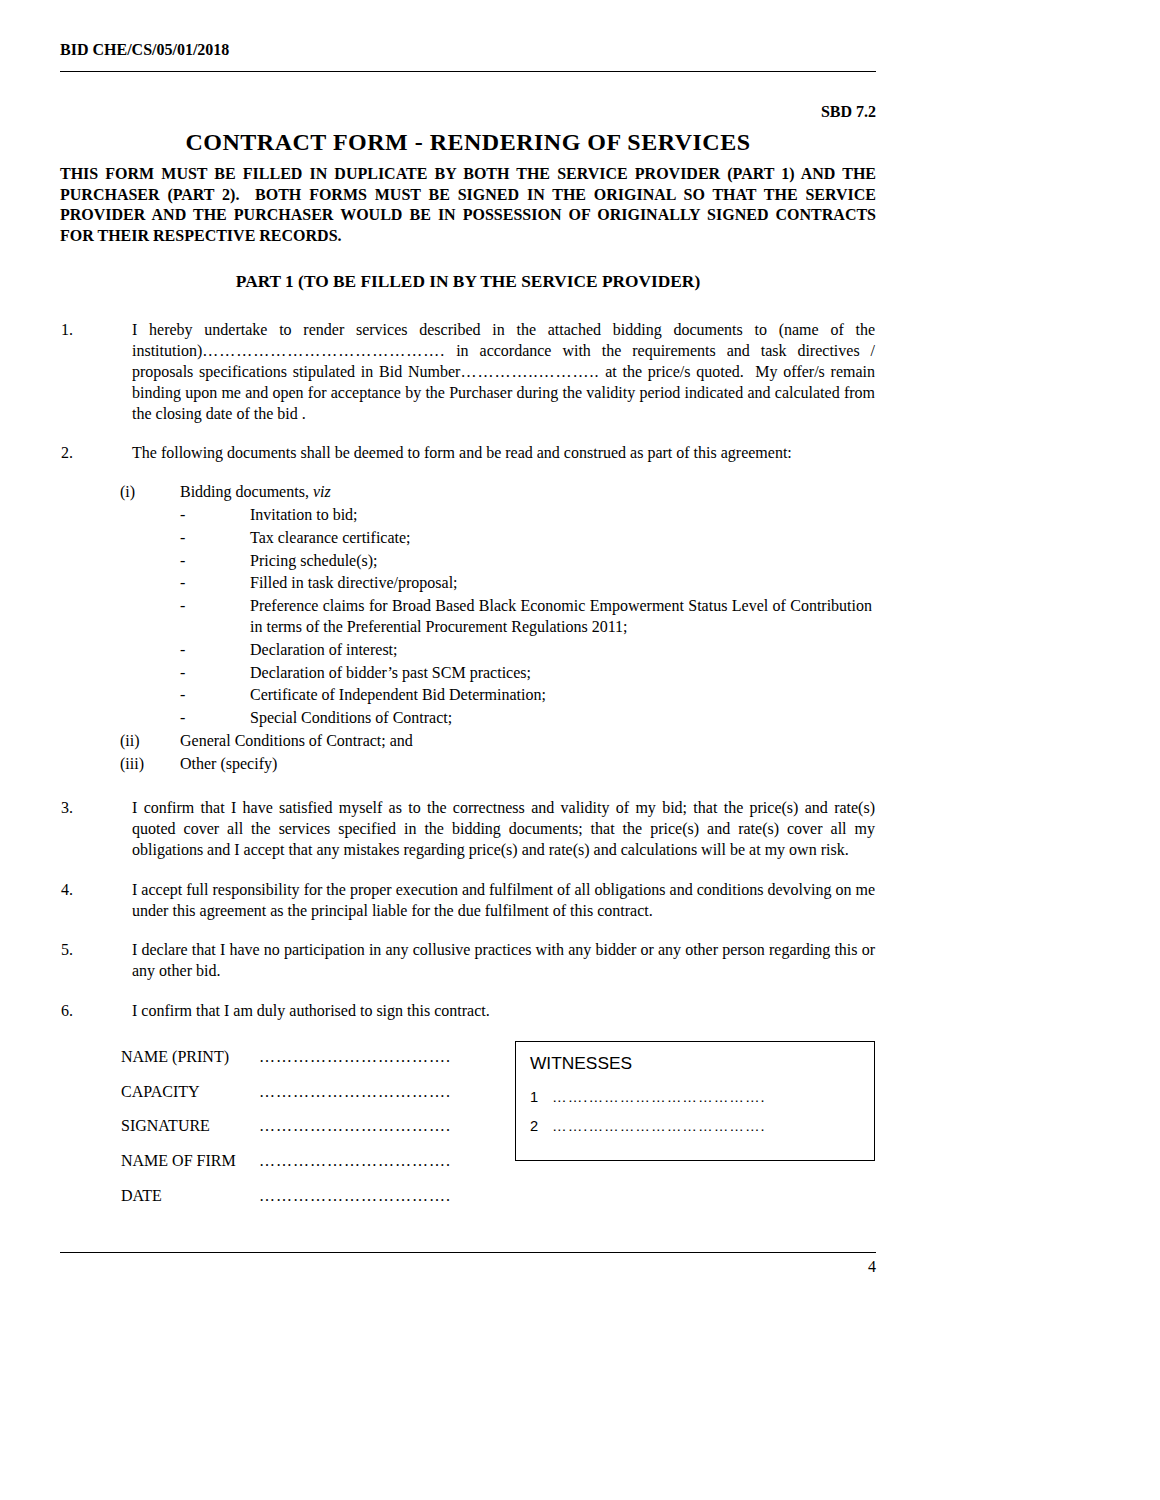BID CHE/CS/05/01/2018
SBD 7.2
CONTRACT FORM - RENDERING OF SERVICES
This form must be filled in duplicate by both the service provider (part 1) and the purchaser (part 2). Both forms must be signed in the original so that the service provider and the purchaser would be in possession of originally signed contracts for their respective records.
PART 1 (TO BE FILLED IN BY THE SERVICE PROVIDER)
| 1. | I hereby undertake to render services described in the attached bidding documents to (name of the institution) ……………………………………. in accordance with the requirements and task directives / proposals specifications stipulated in Bid Number …………..……….. at the price/s quoted. My offer/s remain binding upon me and open for acceptance by the Purchaser during the validity period indicated and calculated from the closing date of the bid . |
| 2. | The following documents shall be deemed to form and be read and construed as part of this agreement: |
| | (i) | Bidding documents, viz |
| | | - | Invitation to bid; |
| | | - | Tax clearance certificate; |
| | | - | Pricing schedule(s); |
| | | - | Filled in task directive/proposal; |
| | | - | Preference claims for Broad Based Black Economic Empowerment Status Level of Contribution in terms of the Preferential Procurement Regulations 2011; |
| | | - | Declaration of interest; |
| | | - | Declaration of bidder’s past SCM practices; |
| | | - | Certificate of Independent Bid Determination; |
| | | - | Special Conditions of Contract; |
| | (ii) | General Conditions of Contract; and |
| | (iii) | Other (specify) |
| 3. | I confirm that I have satisfied myself as to the correctness and validity of my bid; that the price(s) and rate(s) quoted cover all the services specified in the bidding documents; that the price(s) and rate(s) cover all my obligations and I accept that any mistakes regarding price(s) and rate(s) and calculations will be at my own risk. |
| 4. | I accept full responsibility for the proper execution and fulfilment of all obligations and conditions devolving on me under this agreement as the principal liable for the due fulfilment of this contract. |
| 5. | I declare that I have no participation in any collusive practices with any bidder or any other person regarding this or any other bid. |
| 6. | I confirm that I am duly authorised to sign this contract. |
| / NAME (PRINT) / ……………………………. / / CAPACITY / ……………………………. / / SIGNATURE / ……………………………. / / NAME OF FIRM / ……………………………. / / DATE / ……………………………. / | WITNESSES 1 …….……………………………. 2 …….……………………………. |
4